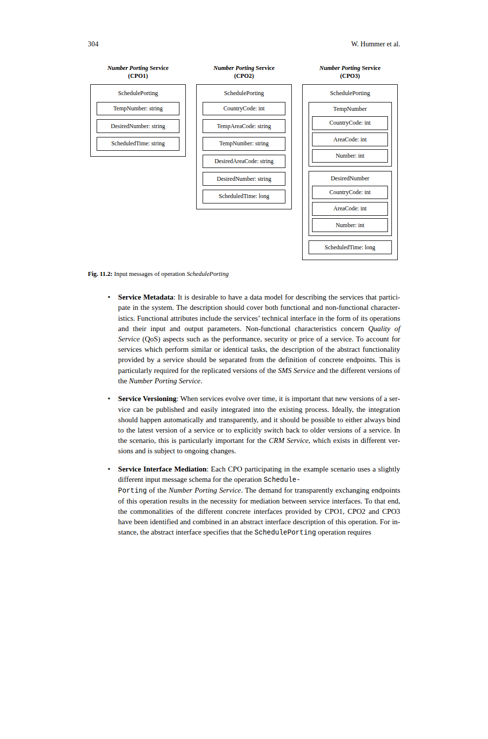304
W. Hummer et al.
Number Porting Service
(CPO1)
SchedulePorting
TempNumber: string
DesiredNumber: string
ScheduledTime: string
Number Porting Service
(CPO2)
SchedulePorting
CountryCode: int
TempAreaCode: string
TempNumber: string
DesiredAreaCode: string
DesiredNumber: string
ScheduledTime: long
Number Porting Service
(CPO3)
SchedulePorting
TempNumber
CountryCode: int
AreaCode: int
Number: int
DesiredNumber
CountryCode: int
AreaCode: int
Number: int
ScheduledTime: long
Fig. 11.2: Input messages of operation SchedulePorting
Service Metadata: It is desirable to have a data model for describing the services that participate in the system. The description should cover both functional and non-functional characteristics. Functional attributes include the services’ technical interface in the form of its operations and their input and output parameters. Non-functional characteristics concern Quality of Service (QoS) aspects such as the performance, security or price of a service. To account for services which perform similar or identical tasks, the description of the abstract functionality provided by a service should be separated from the definition of concrete endpoints. This is particularly required for the replicated versions of the SMS Service and the different versions of the Number Porting Service.
Service Versioning: When services evolve over time, it is important that new versions of a service can be published and easily integrated into the existing process. Ideally, the integration should happen automatically and transparently, and it should be possible to either always bind to the latest version of a service or to explicitly switch back to older versions of a service. In the scenario, this is particularly important for the CRM Service, which exists in different versions and is subject to ongoing changes.
Service Interface Mediation: Each CPO participating in the example scenario uses a slightly different input message schema for the operation Schedule-
Porting of the Number Porting Service. The demand for transparently exchanging endpoints of this operation results in the necessity for mediation between service interfaces. To that end, the commonalities of the different concrete interfaces provided by CPO1, CPO2 and CPO3 have been identified and combined in an abstract interface description of this operation. For instance, the abstract interface specifies that the SchedulePorting operation requires